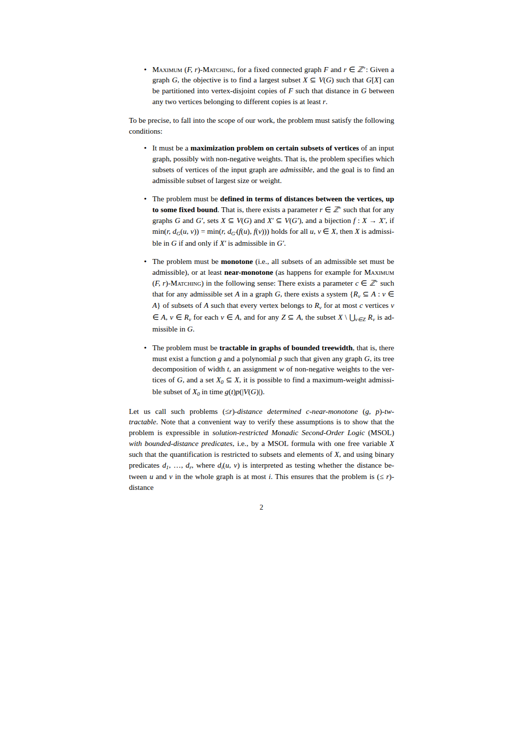Maximum (F, r)-Matching, for a fixed connected graph F and r ∈ ℤ+: Given a graph G, the objective is to find a largest subset X ⊆ V(G) such that G[X] can be partitioned into vertex-disjoint copies of F such that distance in G between any two vertices belonging to different copies is at least r.
To be precise, to fall into the scope of our work, the problem must satisfy the following conditions:
It must be a maximization problem on certain subsets of vertices of an input graph, possibly with non-negative weights. That is, the problem specifies which subsets of vertices of the input graph are admissible, and the goal is to find an admissible subset of largest size or weight.
The problem must be defined in terms of distances between the vertices, up to some fixed bound. That is, there exists a parameter r ∈ ℤ+ such that for any graphs G and G′, sets X ⊆ V(G) and X′ ⊆ V(G′), and a bijection f : X → X′, if min(r, dG(u, v)) = min(r, dG′(f(u), f(v))) holds for all u, v ∈ X, then X is admissible in G if and only if X′ is admissible in G′.
The problem must be monotone (i.e., all subsets of an admissible set must be admissible), or at least near-monotone (as happens for example for Maximum (F, r)-Matching) in the following sense: There exists a parameter c ∈ ℤ+ such that for any admissible set A in a graph G, there exists a system {Rv ⊆ A : v ∈ A} of subsets of A such that every vertex belongs to Rv for at most c vertices v ∈ A, v ∈ Rv for each v ∈ A, and for any Z ⊆ A, the subset X \ ⋃v∈Z Rv is admissible in G.
The problem must be tractable in graphs of bounded treewidth, that is, there must exist a function g and a polynomial p such that given any graph G, its tree decomposition of width t, an assignment w of non-negative weights to the vertices of G, and a set X0 ⊆ X, it is possible to find a maximum-weight admissible subset of X0 in time g(t)p(|V(G)|).
Let us call such problems (≤r)-distance determined c-near-monotone (g, p)-tw-tractable. Note that a convenient way to verify these assumptions is to show that the problem is expressible in solution-restricted Monadic Second-Order Logic (MSOL) with bounded-distance predicates, i.e., by a MSOL formula with one free variable X such that the quantification is restricted to subsets and elements of X, and using binary predicates d1, …, dr, where di(u, v) is interpreted as testing whether the distance between u and v in the whole graph is at most i. This ensures that the problem is (≤ r)-distance
2